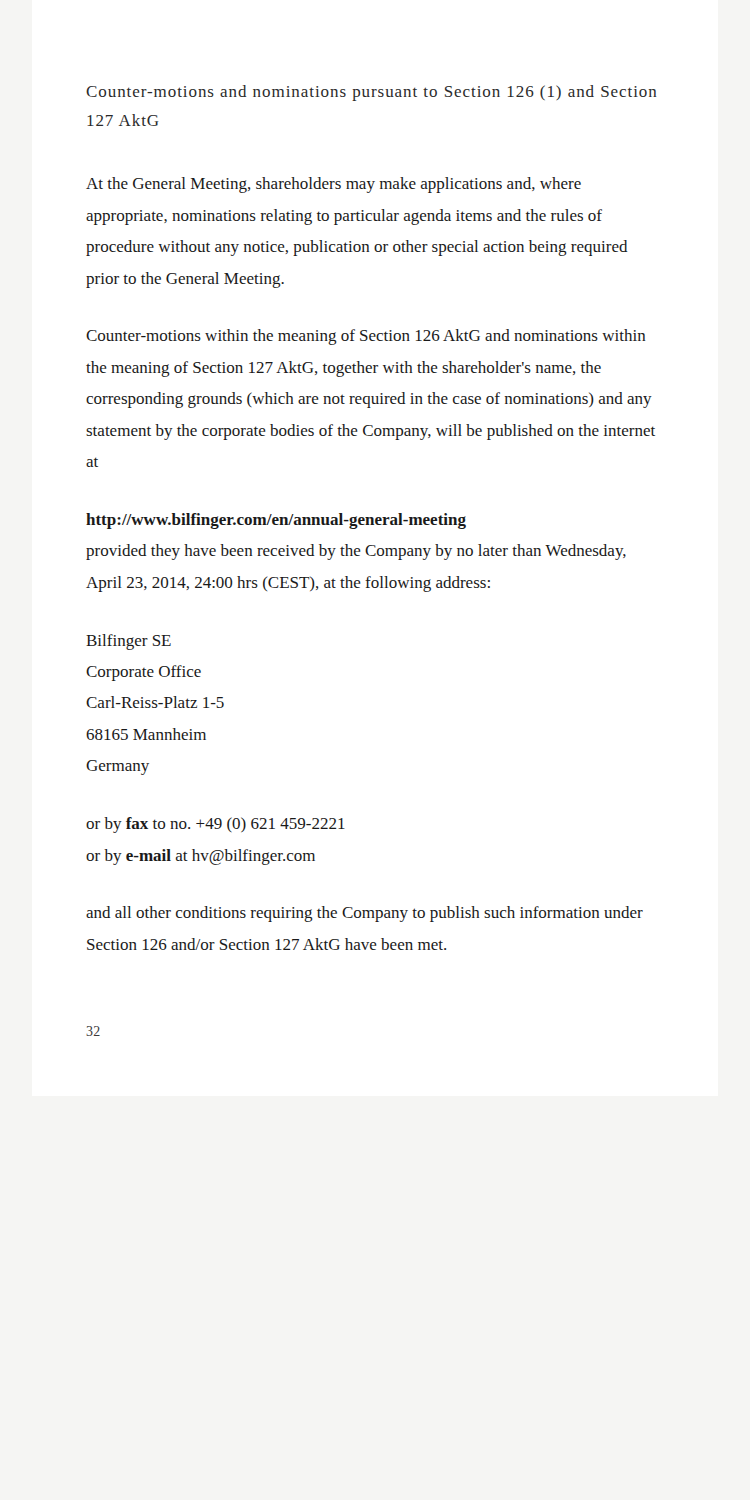Counter-motions and nominations pursuant to Section 126 (1) and Section 127 AktG
At the General Meeting, shareholders may make applications and, where appropriate, nominations relating to particular agenda items and the rules of procedure without any notice, publication or other special action being required prior to the General Meeting.
Counter-motions within the meaning of Section 126 AktG and nominations within the meaning of Section 127 AktG, together with the shareholder's name, the corresponding grounds (which are not required in the case of nominations) and any statement by the corporate bodies of the Company, will be published on the internet at
http://www.bilfinger.com/en/annual-general-meeting
provided they have been received by the Company by no later than Wednesday, April 23, 2014, 24:00 hrs (CEST), at the following address:
Bilfinger SE Corporate Office Carl-Reiss-Platz 1-5 68165 Mannheim Germany
or by fax to no. +49 (0) 621 459-2221
or by e-mail at hv@bilfinger.com
and all other conditions requiring the Company to publish such information under Section 126 and/or Section 127 AktG have been met.
32